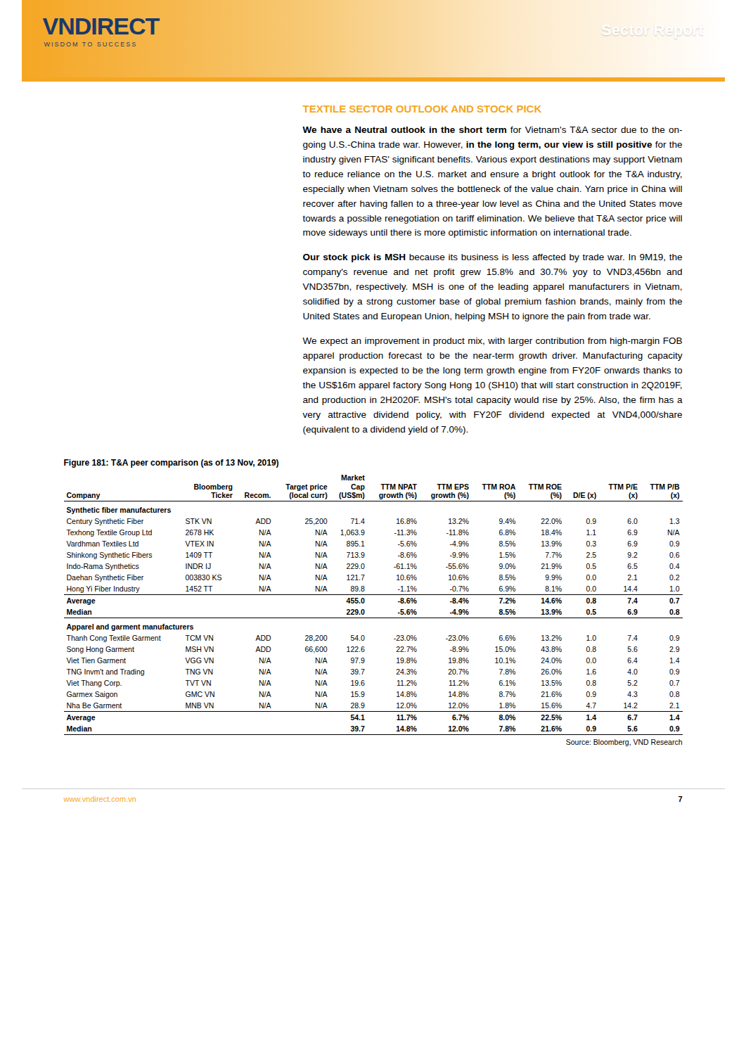VN DIRECT
WISDOM TO SUCCESS
Sector Report
TEXTILE SECTOR OUTLOOK AND STOCK PICK
We have a Neutral outlook in the short term for Vietnam's T&A sector due to the on-going U.S.-China trade war. However, in the long term, our view is still positive for the industry given FTAS' significant benefits. Various export destinations may support Vietnam to reduce reliance on the U.S. market and ensure a bright outlook for the T&A industry, especially when Vietnam solves the bottleneck of the value chain. Yarn price in China will recover after having fallen to a three-year low level as China and the United States move towards a possible renegotiation on tariff elimination. We believe that T&A sector price will move sideways until there is more optimistic information on international trade.
Our stock pick is MSH because its business is less affected by trade war. In 9M19, the company's revenue and net profit grew 15.8% and 30.7% yoy to VND3,456bn and VND357bn, respectively. MSH is one of the leading apparel manufacturers in Vietnam, solidified by a strong customer base of global premium fashion brands, mainly from the United States and European Union, helping MSH to ignore the pain from trade war.
We expect an improvement in product mix, with larger contribution from high-margin FOB apparel production forecast to be the near-term growth driver. Manufacturing capacity expansion is expected to be the long term growth engine from FY20F onwards thanks to the US$16m apparel factory Song Hong 10 (SH10) that will start construction in 2Q2019F, and production in 2H2020F. MSH's total capacity would rise by 25%. Also, the firm has a very attractive dividend policy, with FY20F dividend expected at VND4,000/share (equivalent to a dividend yield of 7.0%).
Figure 181: T&A peer comparison (as of 13 Nov, 2019)
| Company | Bloomberg Ticker | Recom. | Target price (local curr) | Market Cap (US$m) | TTM NPAT growth (%) | TTM EPS growth (%) | TTM ROA (%) | TTM ROE (%) | D/E (x) | TTM P/E (x) | TTM P/B (x) |
| --- | --- | --- | --- | --- | --- | --- | --- | --- | --- | --- | --- |
| Synthetic fiber manufacturers |
| Century Synthetic Fiber | STK VN | ADD | 25,200 | 71.4 | 16.8% | 13.2% | 9.4% | 22.0% | 0.9 | 6.0 | 1.3 |
| Texhong Textile Group Ltd | 2678 HK | N/A | N/A | 1,063.9 | -11.3% | -11.8% | 6.8% | 18.4% | 1.1 | 6.9 | N/A |
| Vardhman Textiles Ltd | VTEX IN | N/A | N/A | 895.1 | -5.6% | -4.9% | 8.5% | 13.9% | 0.3 | 6.9 | 0.9 |
| Shinkong Synthetic Fibers | 1409 TT | N/A | N/A | 713.9 | -8.6% | -9.9% | 1.5% | 7.7% | 2.5 | 9.2 | 0.6 |
| Indo-Rama Synthetics | INDR IJ | N/A | N/A | 229.0 | -61.1% | -55.6% | 9.0% | 21.9% | 0.5 | 6.5 | 0.4 |
| Daehan Synthetic Fiber | 003830 KS | N/A | N/A | 121.7 | 10.6% | 10.6% | 8.5% | 9.9% | 0.0 | 2.1 | 0.2 |
| Hong Yi Fiber Industry | 1452 TT | N/A | N/A | 89.8 | -1.1% | -0.7% | 6.9% | 8.1% | 0.0 | 14.4 | 1.0 |
| Average | | | | 455.0 | -8.6% | -8.4% | 7.2% | 14.6% | 0.8 | 7.4 | 0.7 |
| Median | | | | 229.0 | -5.6% | -4.9% | 8.5% | 13.9% | 0.5 | 6.9 | 0.8 |
| Apparel and garment manufacturers |
| Thanh Cong Textile Garment | TCM VN | ADD | 28,200 | 54.0 | -23.0% | -23.0% | 6.6% | 13.2% | 1.0 | 7.4 | 0.9 |
| Song Hong Garment | MSH VN | ADD | 66,600 | 122.6 | 22.7% | -8.9% | 15.0% | 43.8% | 0.8 | 5.6 | 2.9 |
| Viet Tien Garment | VGG VN | N/A | N/A | 97.9 | 19.8% | 19.8% | 10.1% | 24.0% | 0.0 | 6.4 | 1.4 |
| TNG Invm't and Trading | TNG VN | N/A | N/A | 39.7 | 24.3% | 20.7% | 7.8% | 26.0% | 1.6 | 4.0 | 0.9 |
| Viet Thang Corp. | TVT VN | N/A | N/A | 19.6 | 11.2% | 11.2% | 6.1% | 13.5% | 0.8 | 5.2 | 0.7 |
| Garmex Saigon | GMC VN | N/A | N/A | 15.9 | 14.8% | 14.8% | 8.7% | 21.6% | 0.9 | 4.3 | 0.8 |
| Nha Be Garment | MNB VN | N/A | N/A | 28.9 | 12.0% | 12.0% | 1.8% | 15.6% | 4.7 | 14.2 | 2.1 |
| Average | | | | 54.1 | 11.7% | 6.7% | 8.0% | 22.5% | 1.4 | 6.7 | 1.4 |
| Median | | | | 39.7 | 14.8% | 12.0% | 7.8% | 21.6% | 0.9 | 5.6 | 0.9 |
Source: Bloomberg, VND Research
www.vndirect.com.vn
7